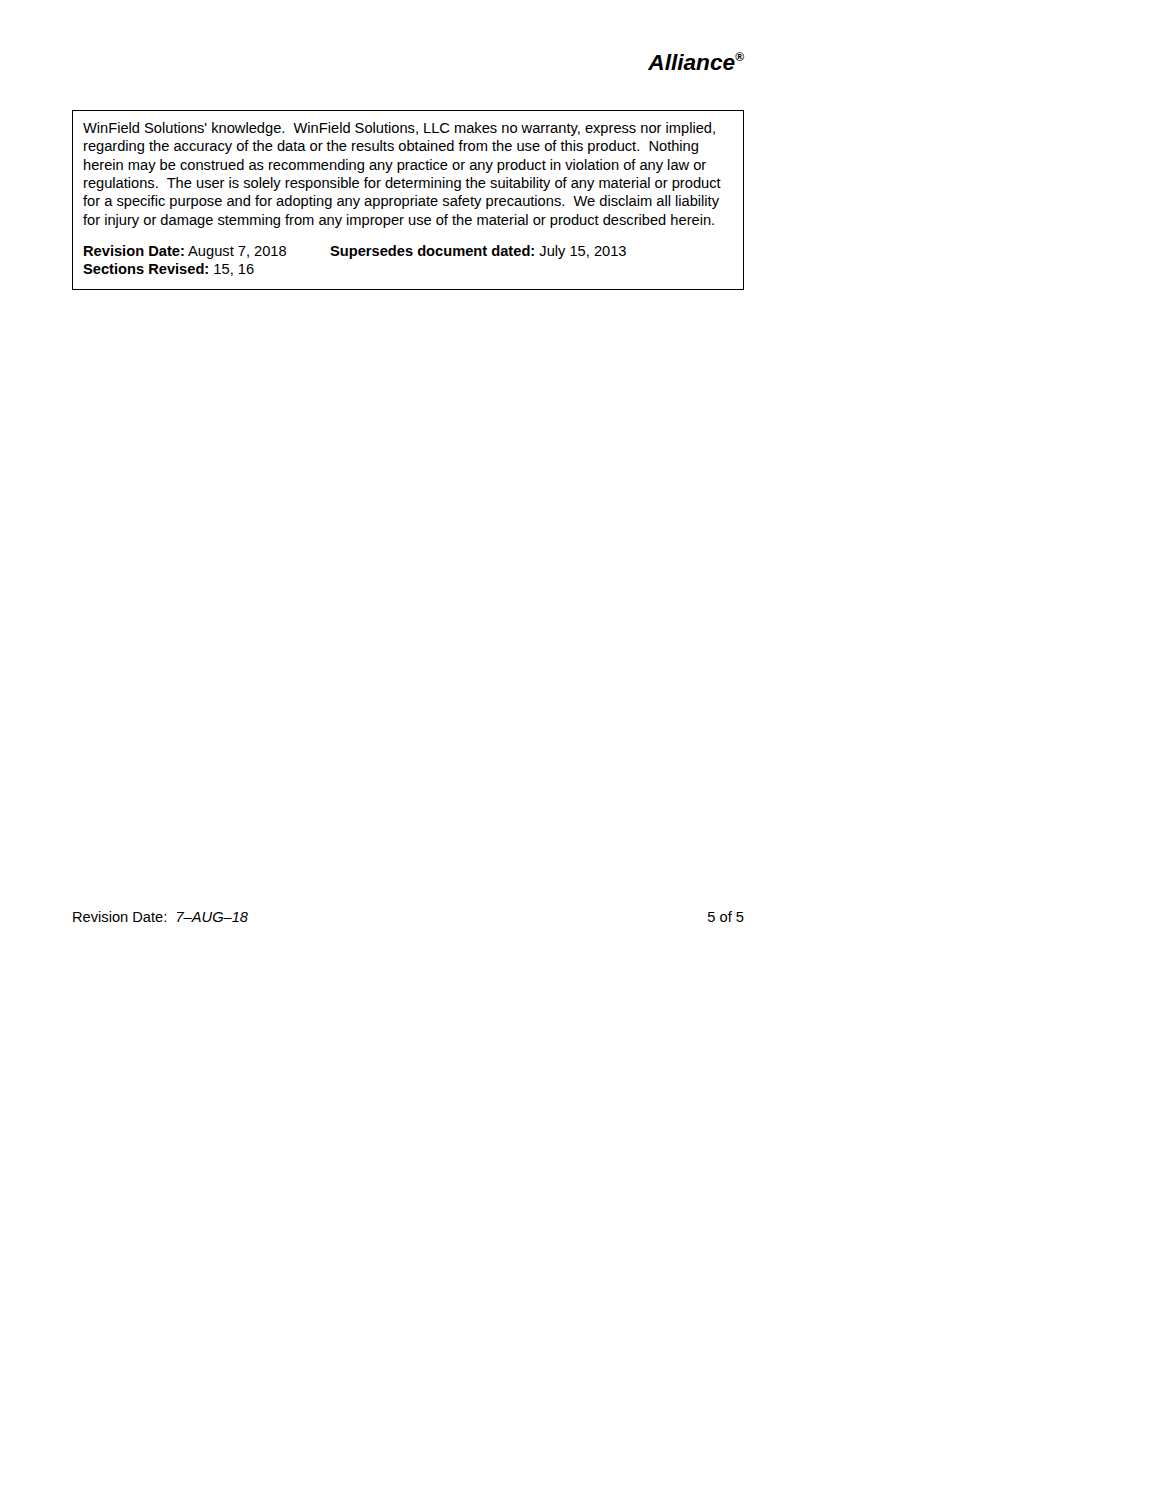Alliance®
WinField Solutions' knowledge. WinField Solutions, LLC makes no warranty, express nor implied, regarding the accuracy of the data or the results obtained from the use of this product. Nothing herein may be construed as recommending any practice or any product in violation of any law or regulations. The user is solely responsible for determining the suitability of any material or product for a specific purpose and for adopting any appropriate safety precautions. We disclaim all liability for injury or damage stemming from any improper use of the material or product described herein.
| Revision Date: August 7, 2018 | Supersedes document dated: July 15, 2013 |
| Sections Revised: 15, 16 | |
Revision Date: 7–AUG–18 5 of 5